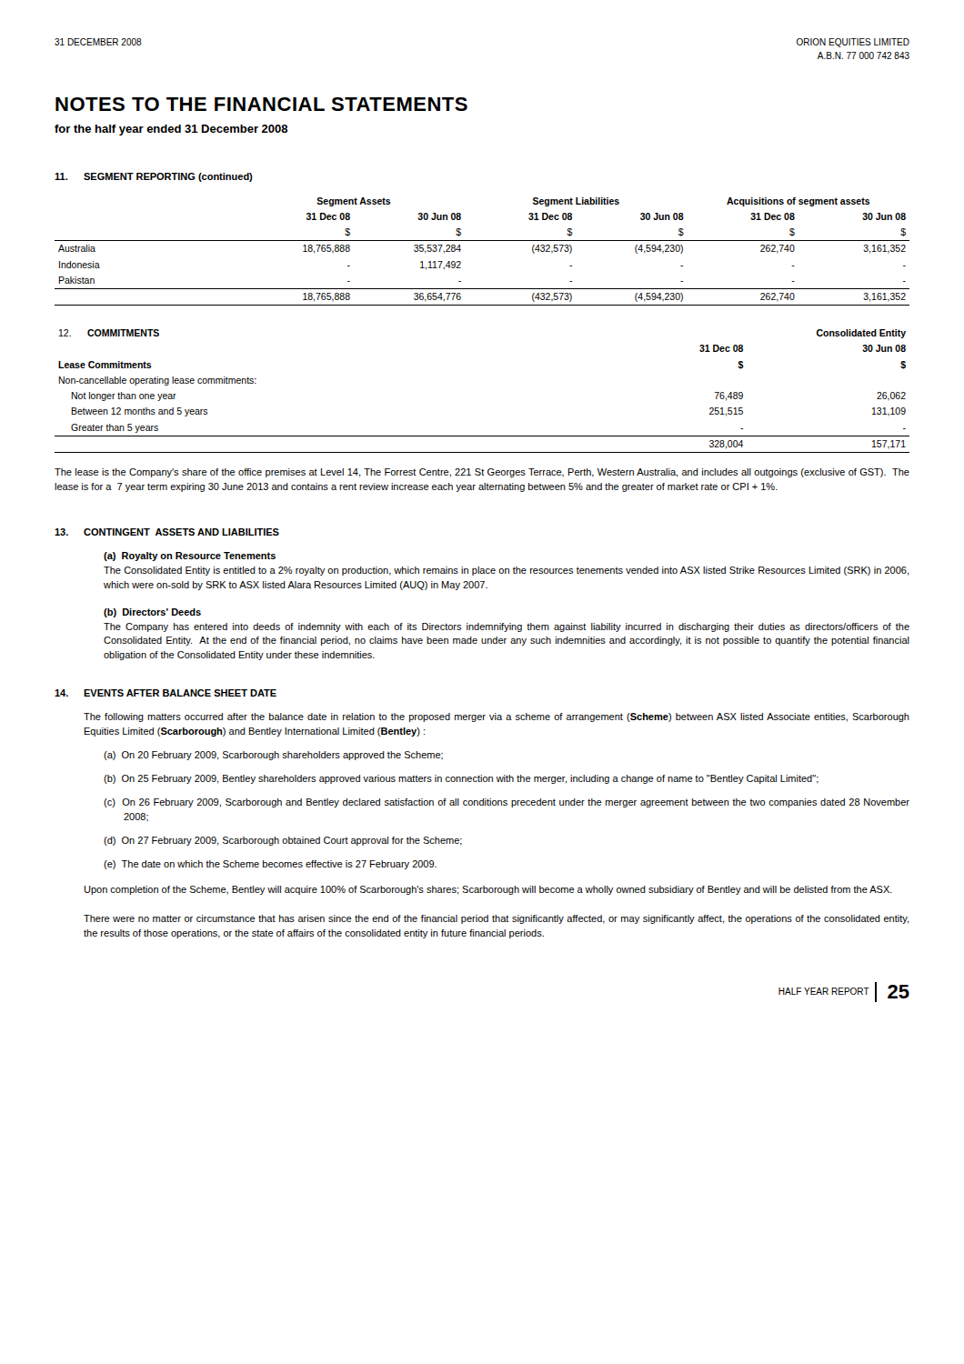31 DECEMBER 2008
ORION EQUITIES LIMITED
A.B.N. 77 000 742 843
NOTES TO THE FINANCIAL STATEMENTS
for the half year ended 31 December 2008
11. SEGMENT REPORTING (continued)
| | Segment Assets | Segment Liabilities | Acquisitions of segment assets |
| --- | --- | --- | --- |
| | 31 Dec 08 | 30 Jun 08 | 31 Dec 08 | 30 Jun 08 | 31 Dec 08 | 30 Jun 08 |
| | $ | $ | $ | $ | $ | $ |
| Australia | 18,765,888 | 35,537,284 | (432,573) | (4,594,230) | 262,740 | 3,161,352 |
| Indonesia | - | 1,117,492 | - | - | - | - |
| Pakistan | - | - | - | - | - | - |
| | 18,765,888 | 36,654,776 | (432,573) | (4,594,230) | 262,740 | 3,161,352 |
| 12. COMMITMENTS | Consolidated Entity |
| | 31 Dec 08 | 30 Jun 08 |
| Lease Commitments | $ | $ |
| Non-cancellable operating lease commitments: | | |
| Not longer than one year | 76,489 | 26,062 |
| Between 12 months and 5 years | 251,515 | 131,109 |
| Greater than 5 years | - | - |
| | 328,004 | 157,171 |
The lease is the Company's share of the office premises at Level 14, The Forrest Centre, 221 St Georges Terrace, Perth, Western Australia, and includes all outgoings (exclusive of GST). The lease is for a 7 year term expiring 30 June 2013 and contains a rent review increase each year alternating between 5% and the greater of market rate or CPI + 1%.
13. CONTINGENT ASSETS AND LIABILITIES
(a) Royalty on Resource Tenements
The Consolidated Entity is entitled to a 2% royalty on production, which remains in place on the resources tenements vended into ASX listed Strike Resources Limited (SRK) in 2006, which were on-sold by SRK to ASX listed Alara Resources Limited (AUQ) in May 2007.
(b) Directors' Deeds
The Company has entered into deeds of indemnity with each of its Directors indemnifying them against liability incurred in discharging their duties as directors/officers of the Consolidated Entity. At the end of the financial period, no claims have been made under any such indemnities and accordingly, it is not possible to quantify the potential financial obligation of the Consolidated Entity under these indemnities.
14. EVENTS AFTER BALANCE SHEET DATE
The following matters occurred after the balance date in relation to the proposed merger via a scheme of arrangement (Scheme) between ASX listed Associate entities, Scarborough Equities Limited (Scarborough) and Bentley International Limited (Bentley) :
(a) On 20 February 2009, Scarborough shareholders approved the Scheme;
(b) On 25 February 2009, Bentley shareholders approved various matters in connection with the merger, including a change of name to "Bentley Capital Limited";
(c) On 26 February 2009, Scarborough and Bentley declared satisfaction of all conditions precedent under the merger agreement between the two companies dated 28 November 2008;
(d) On 27 February 2009, Scarborough obtained Court approval for the Scheme;
(e) The date on which the Scheme becomes effective is 27 February 2009.
Upon completion of the Scheme, Bentley will acquire 100% of Scarborough's shares; Scarborough will become a wholly owned subsidiary of Bentley and will be delisted from the ASX.
There were no matter or circumstance that has arisen since the end of the financial period that significantly affected, or may significantly affect, the operations of the consolidated entity, the results of those operations, or the state of affairs of the consolidated entity in future financial periods.
HALF YEAR REPORT 25